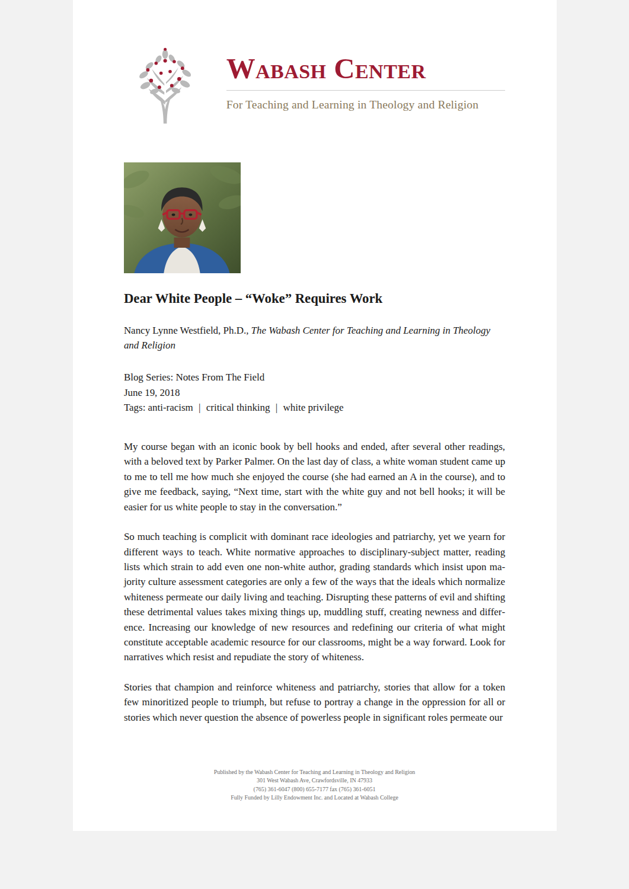Wabash Center
For Teaching and Learning in Theology and Religion
Dear White People – “Woke” Requires Work
Nancy Lynne Westfield, Ph.D., The Wabash Center for Teaching and Learning in Theology and Religion
Blog Series: Notes From The Field
June 19, 2018
Tags: anti-racism|critical thinking|white privilege
My course began with an iconic book by bell hooks and ended, after several other readings, with a beloved text by Parker Palmer. On the last day of class, a white woman student came up to me to tell me how much she enjoyed the course (she had earned an A in the course), and to give me feedback, saying, “Next time, start with the white guy and not bell hooks; it will be easier for us white people to stay in the conversation.”
So much teaching is complicit with dominant race ideologies and patriarchy, yet we yearn for different ways to teach. White normative approaches to disciplinary-subject matter, reading lists which strain to add even one non-white author, grading standards which insist upon majority culture assessment categories are only a few of the ways that the ideals which normalize whiteness permeate our daily living and teaching. Disrupting these patterns of evil and shifting these detrimental values takes mixing things up, muddling stuff, creating newness and difference. Increasing our knowledge of new resources and redefining our criteria of what might constitute acceptable academic resource for our classrooms, might be a way forward. Look for narratives which resist and repudiate the story of whiteness.
Stories that champion and reinforce whiteness and patriarchy, stories that allow for a token few minoritized people to triumph, but refuse to portray a change in the oppression for all or stories which never question the absence of powerless people in significant roles permeate our
Published by the Wabash Center for Teaching and Learning in Theology and Religion
301 West Wabash Ave, Crawfordsville, IN 47933
(765) 361-6047 (800) 655-7177 fax (765) 361-6051
Fully Funded by Lilly Endowment Inc. and Located at Wabash College